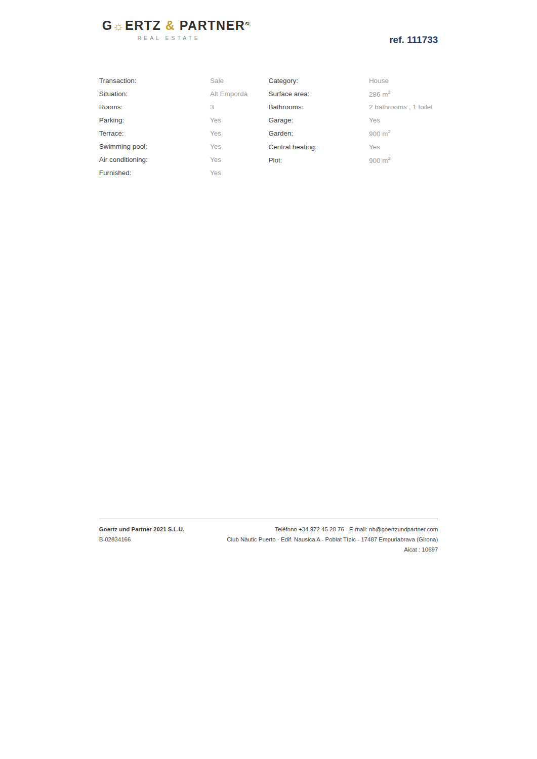G☼ERTZ & PARTNERSL
REAL ESTATE
ref. 111733
Transaction:
Sale
Situation:
Alt Empordà
Rooms:
3
Parking:
Yes
Terrace:
Yes
Swimming pool:
Yes
Air conditioning:
Yes
Furnished:
Yes
Category:
House
Surface area:
286 m2
Bathrooms:
2 bathrooms , 1 toilet
Garage:
Yes
Garden:
900 m2
Central heating:
Yes
Plot:
900 m2
Goertz und Partner 2021 S.L.U.
B-02834166
Teléfono +34 972 45 28 76 - E-mail: nb@goertzundpartner.com
Club Nàutic Puerto · Edif. Nausica A - Poblat Típic - 17487 Empuriabrava (Girona)
Aicat : 10697